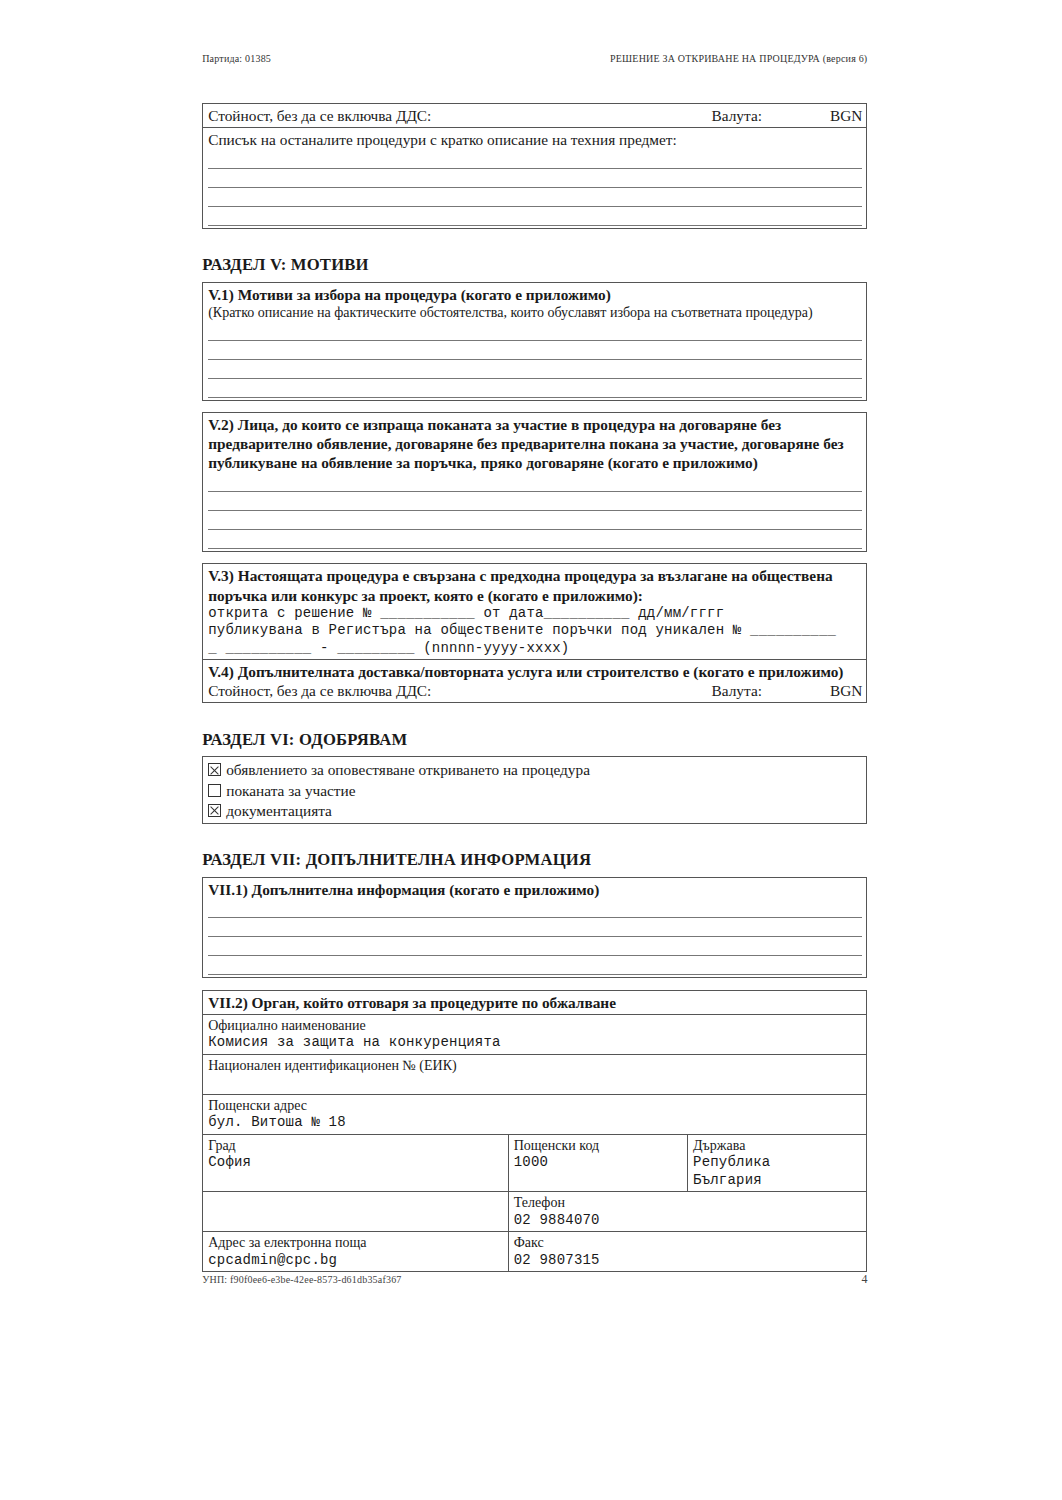Партида: 01385
РЕШЕНИЕ ЗА ОТКРИВАНЕ НА ПРОЦЕДУРА (версия 6)
Стойност, без да се включва ДДС:
Валута:
BGN
Списък на останалите процедури с кратко описание на техния предмет:
РАЗДЕЛ V: МОТИВИ
V.1) Мотиви за избора на процедура (когато е приложимо)
(Кратко описание на фактическите обстоятелства, които обуславят избора на съответната процедура)
V.2) Лица, до които се изпраща поканата за участие в процедура на договаряне без предварително обявление, договаряне без предварителна покана за участие, договаряне без публикуване на обявление за поръчка, пряко договаряне (когато е приложимо)
V.3) Настоящата процедура е свързана с предходна процедура за възлагане на обществена поръчка или конкурс за проект, която е (когато е приложимо):
открита с решение № ___________ от дата__________ дд/мм/гггг
публикувана в Регистъра на обществените поръчки под уникален № __________
_ __________ - _________ (nnnnn-yyyy-xxxx)
V.4) Допълнителната доставка/повторната услуга или строителство е (когато е приложимо)
Стойност, без да се включва ДДС:
Валута:
BGN
РАЗДЕЛ VI: ОДОБРЯВАМ
обявлението за оповестяване откриването на процедура
поканата за участие
документацията
РАЗДЕЛ VII: ДОПЪЛНИТЕЛНА ИНФОРМАЦИЯ
VII.1) Допълнителна информация (когато е приложимо)
VII.2) Орган, който отговаря за процедурите по обжалване
| Официално наименование Комисия за защита на конкуренцията |
| Национален идентификационен № (ЕИК) |
| Пощенски адрес бул. Витоша № 18 |
| Град София | Пощенски код 1000 | Държава Република България |
| | Телефон 02 9884070 |
| Адрес за електронна поща cpcadmin@cpc.bg | Факс 02 9807315 |
УНП: f90f0ee6-e3be-42ee-8573-d61db35af367
4